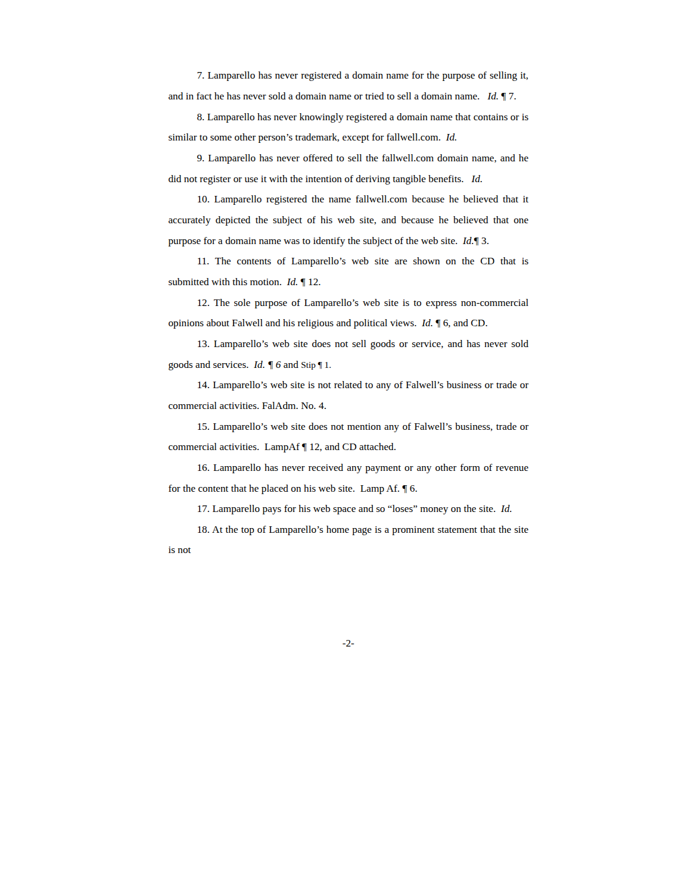7. Lamparello has never registered a domain name for the purpose of selling it, and in fact he has never sold a domain name or tried to sell a domain name. Id. ¶ 7.
8. Lamparello has never knowingly registered a domain name that contains or is similar to some other person’s trademark, except for fallwell.com. Id.
9. Lamparello has never offered to sell the fallwell.com domain name, and he did not register or use it with the intention of deriving tangible benefits. Id.
10. Lamparello registered the name fallwell.com because he believed that it accurately depicted the subject of his web site, and because he believed that one purpose for a domain name was to identify the subject of the web site. Id.¶ 3.
11. The contents of Lamparello’s web site are shown on the CD that is submitted with this motion. Id. ¶ 12.
12. The sole purpose of Lamparello’s web site is to express non-commercial opinions about Falwell and his religious and political views. Id. ¶ 6, and CD.
13. Lamparello’s web site does not sell goods or service, and has never sold goods and services. Id. ¶ 6 and Stip ¶ 1.
14. Lamparello’s web site is not related to any of Falwell’s business or trade or commercial activities. FalAdm. No. 4.
15. Lamparello’s web site does not mention any of Falwell’s business, trade or commercial activities. LampAf ¶ 12, and CD attached.
16. Lamparello has never received any payment or any other form of revenue for the content that he placed on his web site. Lamp Af. ¶ 6.
17. Lamparello pays for his web space and so “loses” money on the site. Id.
18. At the top of Lamparello’s home page is a prominent statement that the site is not
-2-